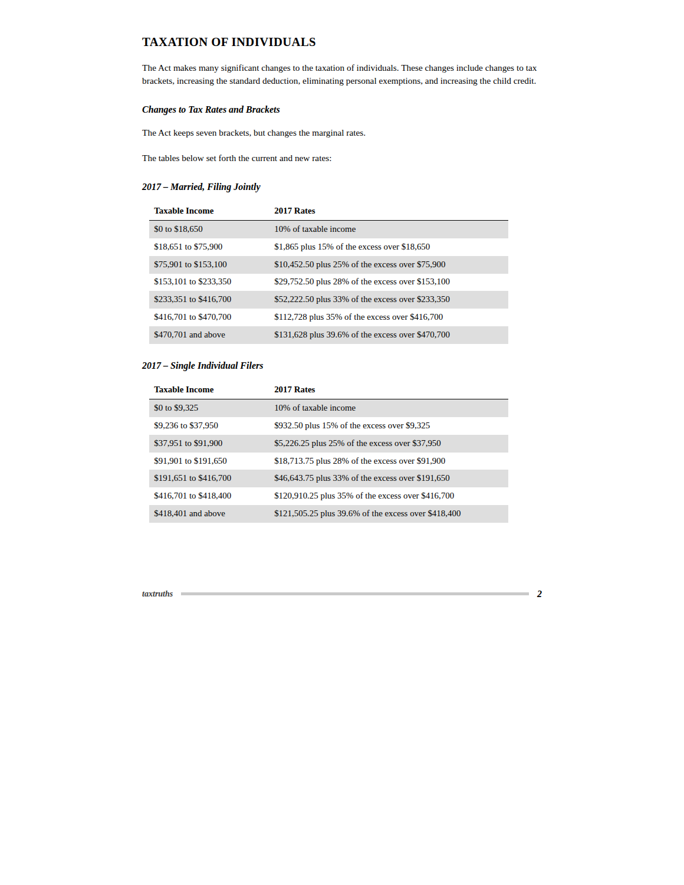TAXATION OF INDIVIDUALS
The Act makes many significant changes to the taxation of individuals. These changes include changes to tax brackets, increasing the standard deduction, eliminating personal exemptions, and increasing the child credit.
Changes to Tax Rates and Brackets
The Act keeps seven brackets, but changes the marginal rates.
The tables below set forth the current and new rates:
2017 – Married, Filing Jointly
| Taxable Income | 2017 Rates |
| --- | --- |
| $0 to $18,650 | 10% of taxable income |
| $18,651 to $75,900 | $1,865 plus 15% of the excess over $18,650 |
| $75,901 to $153,100 | $10,452.50 plus 25% of the excess over $75,900 |
| $153,101 to $233,350 | $29,752.50 plus 28% of the excess over $153,100 |
| $233,351 to $416,700 | $52,222.50 plus 33% of the excess over $233,350 |
| $416,701 to $470,700 | $112,728 plus 35% of the excess over $416,700 |
| $470,701 and above | $131,628 plus 39.6% of the excess over $470,700 |
2017 – Single Individual Filers
| Taxable Income | 2017 Rates |
| --- | --- |
| $0 to $9,325 | 10% of taxable income |
| $9,236 to $37,950 | $932.50 plus 15% of the excess over $9,325 |
| $37,951 to $91,900 | $5,226.25 plus 25% of the excess over $37,950 |
| $91,901 to $191,650 | $18,713.75 plus 28% of the excess over $91,900 |
| $191,651 to $416,700 | $46,643.75 plus 33% of the excess over $191,650 |
| $416,701 to $418,400 | $120,910.25 plus 35% of the excess over $416,700 |
| $418,401 and above | $121,505.25 plus 39.6% of the excess over $418,400 |
taxtruths 2